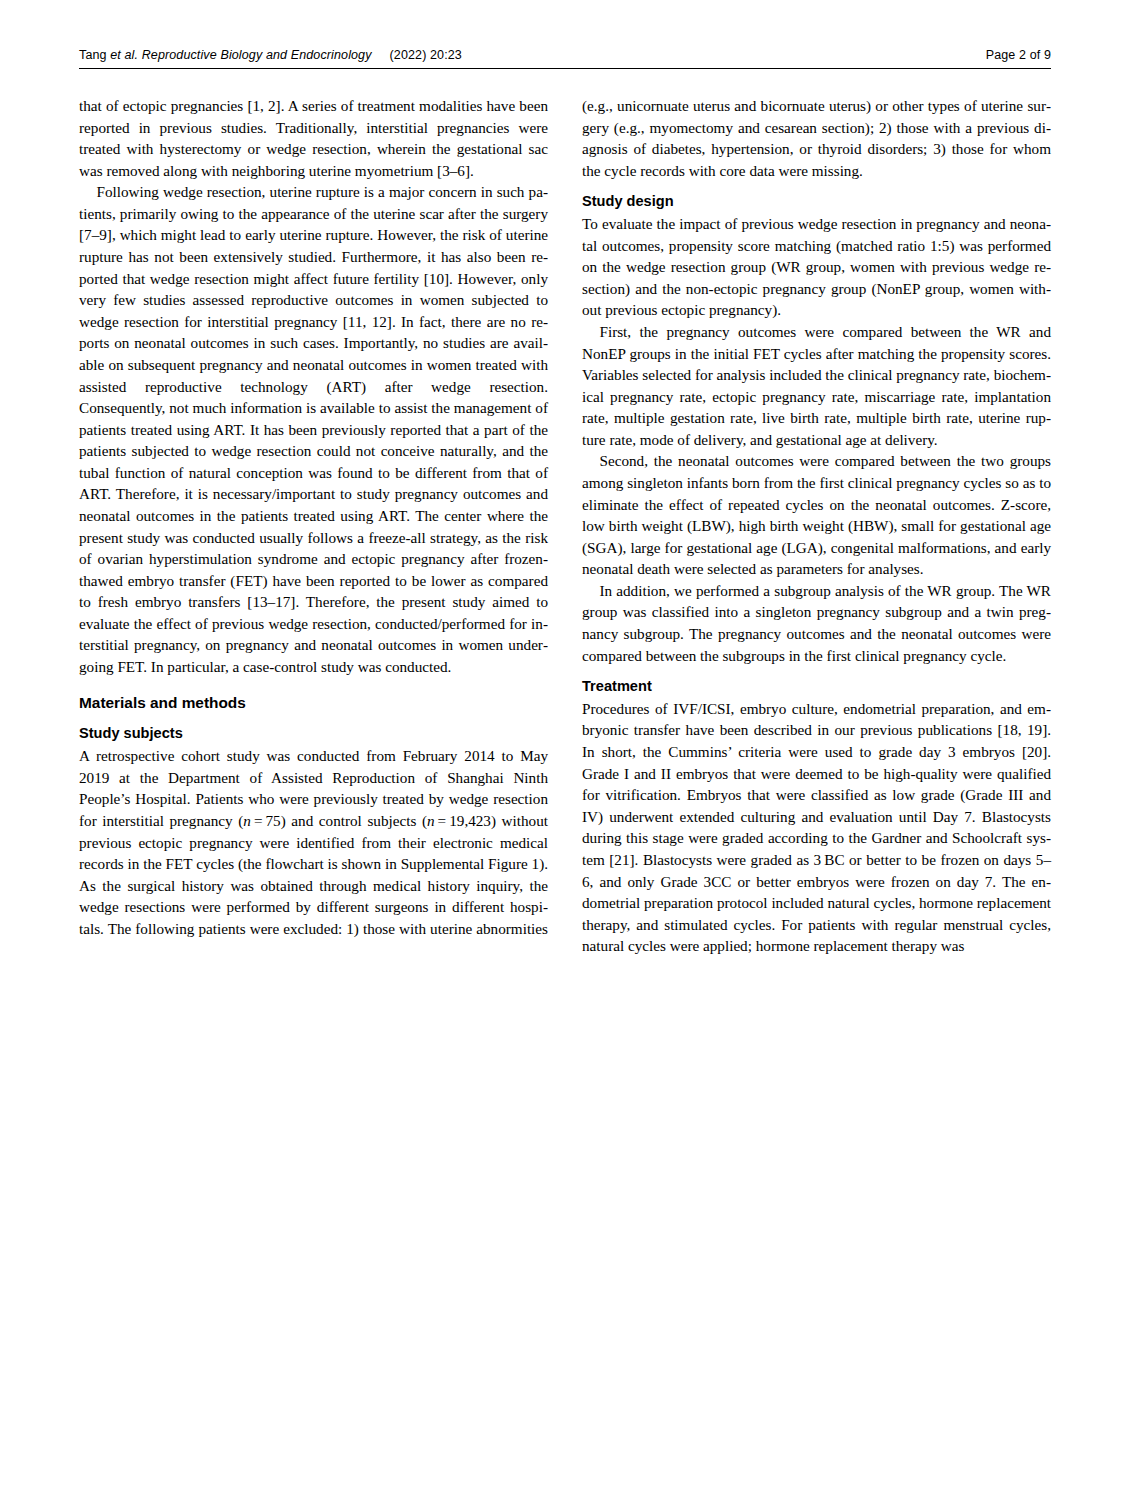Tang et al. Reproductive Biology and Endocrinology(2022) 20:23
Page 2 of 9
that of ectopic pregnancies [1, 2]. A series of treatment modalities have been reported in previous studies. Traditionally, interstitial pregnancies were treated with hysterectomy or wedge resection, wherein the gestational sac was removed along with neighboring uterine myometrium [3–6].
Following wedge resection, uterine rupture is a major concern in such patients, primarily owing to the appearance of the uterine scar after the surgery [7–9], which might lead to early uterine rupture. However, the risk of uterine rupture has not been extensively studied. Furthermore, it has also been reported that wedge resection might affect future fertility [10]. However, only very few studies assessed reproductive outcomes in women subjected to wedge resection for interstitial pregnancy [11, 12]. In fact, there are no reports on neonatal outcomes in such cases. Importantly, no studies are available on subsequent pregnancy and neonatal outcomes in women treated with assisted reproductive technology (ART) after wedge resection. Consequently, not much information is available to assist the management of patients treated using ART. It has been previously reported that a part of the patients subjected to wedge resection could not conceive naturally, and the tubal function of natural conception was found to be different from that of ART. Therefore, it is necessary/important to study pregnancy outcomes and neonatal outcomes in the patients treated using ART. The center where the present study was conducted usually follows a freeze-all strategy, as the risk of ovarian hyperstimulation syndrome and ectopic pregnancy after frozen-thawed embryo transfer (FET) have been reported to be lower as compared to fresh embryo transfers [13–17]. Therefore, the present study aimed to evaluate the effect of previous wedge resection, conducted/performed for interstitial pregnancy, on pregnancy and neonatal outcomes in women undergoing FET. In particular, a case-control study was conducted.
Materials and methods
Study subjects
A retrospective cohort study was conducted from February 2014 to May 2019 at the Department of Assisted Reproduction of Shanghai Ninth People’s Hospital. Patients who were previously treated by wedge resection for interstitial pregnancy (n = 75) and control subjects (n = 19,423) without previous ectopic pregnancy were identified from their electronic medical records in the FET cycles (the flowchart is shown in Supplemental Figure 1). As the surgical history was obtained through medical history inquiry, the wedge resections were performed by different surgeons in different hospitals. The following patients were excluded: 1) those with uterine abnormities (e.g., unicornuate uterus and bicornuate uterus) or other types of uterine surgery (e.g., myomectomy and cesarean section); 2) those with a previous diagnosis of diabetes, hypertension, or thyroid disorders; 3) those for whom the cycle records with core data were missing.
Study design
To evaluate the impact of previous wedge resection in pregnancy and neonatal outcomes, propensity score matching (matched ratio 1:5) was performed on the wedge resection group (WR group, women with previous wedge resection) and the non-ectopic pregnancy group (NonEP group, women without previous ectopic pregnancy).
First, the pregnancy outcomes were compared between the WR and NonEP groups in the initial FET cycles after matching the propensity scores. Variables selected for analysis included the clinical pregnancy rate, biochemical pregnancy rate, ectopic pregnancy rate, miscarriage rate, implantation rate, multiple gestation rate, live birth rate, multiple birth rate, uterine rupture rate, mode of delivery, and gestational age at delivery.
Second, the neonatal outcomes were compared between the two groups among singleton infants born from the first clinical pregnancy cycles so as to eliminate the effect of repeated cycles on the neonatal outcomes. Z-score, low birth weight (LBW), high birth weight (HBW), small for gestational age (SGA), large for gestational age (LGA), congenital malformations, and early neonatal death were selected as parameters for analyses.
In addition, we performed a subgroup analysis of the WR group. The WR group was classified into a singleton pregnancy subgroup and a twin pregnancy subgroup. The pregnancy outcomes and the neonatal outcomes were compared between the subgroups in the first clinical pregnancy cycle.
Treatment
Procedures of IVF/ICSI, embryo culture, endometrial preparation, and embryonic transfer have been described in our previous publications [18, 19]. In short, the Cummins’ criteria were used to grade day 3 embryos [20]. Grade I and II embryos that were deemed to be high-quality were qualified for vitrification. Embryos that were classified as low grade (Grade III and IV) underwent extended culturing and evaluation until Day 7. Blastocysts during this stage were graded according to the Gardner and Schoolcraft system [21]. Blastocysts were graded as 3 BC or better to be frozen on days 5–6, and only Grade 3CC or better embryos were frozen on day 7. The endometrial preparation protocol included natural cycles, hormone replacement therapy, and stimulated cycles. For patients with regular menstrual cycles, natural cycles were applied; hormone replacement therapy was